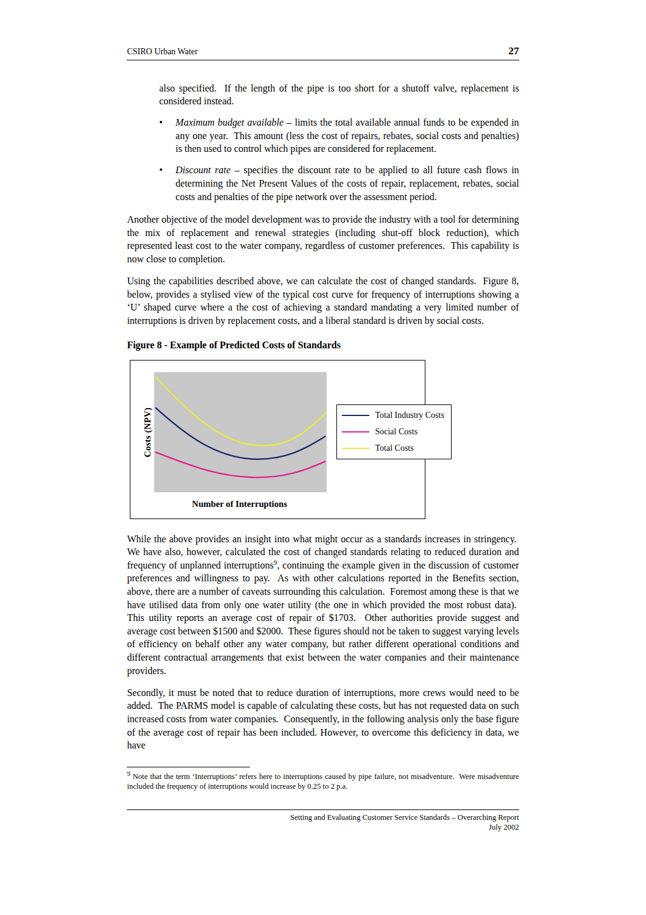CSIRO Urban Water 27
also specified. If the length of the pipe is too short for a shutoff valve, replacement is considered instead.
Maximum budget available – limits the total available annual funds to be expended in any one year. This amount (less the cost of repairs, rebates, social costs and penalties) is then used to control which pipes are considered for replacement.
Discount rate – specifies the discount rate to be applied to all future cash flows in determining the Net Present Values of the costs of repair, replacement, rebates, social costs and penalties of the pipe network over the assessment period.
Another objective of the model development was to provide the industry with a tool for determining the mix of replacement and renewal strategies (including shut-off block reduction), which represented least cost to the water company, regardless of customer preferences. This capability is now close to completion.
Using the capabilities described above, we can calculate the cost of changed standards. Figure 8, below, provides a stylised view of the typical cost curve for frequency of interruptions showing a ‘U’ shaped curve where a the cost of achieving a standard mandating a very limited number of interruptions is driven by replacement costs, and a liberal standard is driven by social costs.
Figure 8 - Example of Predicted Costs of Standards
Costs (NPV)
Total Industry Costs
Social Costs
Total Costs
Number of Interruptions
While the above provides an insight into what might occur as a standards increases in stringency. We have also, however, calculated the cost of changed standards relating to reduced duration and frequency of unplanned interruptions9, continuing the example given in the discussion of customer preferences and willingness to pay. As with other calculations reported in the Benefits section, above, there are a number of caveats surrounding this calculation. Foremost among these is that we have utilised data from only one water utility (the one in which provided the most robust data). This utility reports an average cost of repair of $1703. Other authorities provide suggest and average cost between $1500 and $2000. These figures should not be taken to suggest varying levels of efficiency on behalf other any water company, but rather different operational conditions and different contractual arrangements that exist between the water companies and their maintenance providers.
Secondly, it must be noted that to reduce duration of interruptions, more crews would need to be added. The PARMS model is capable of calculating these costs, but has not requested data on such increased costs from water companies. Consequently, in the following analysis only the base figure of the average cost of repair has been included. However, to overcome this deficiency in data, we have
9 Note that the term ‘Interruptions’ refers here to interruptions caused by pipe failure, not misadventure. Were misadventure included the frequency of interruptions would increase by 0.25 to 2 p.a.
Setting and Evaluating Customer Service Standards – Overarching Report
July 2002